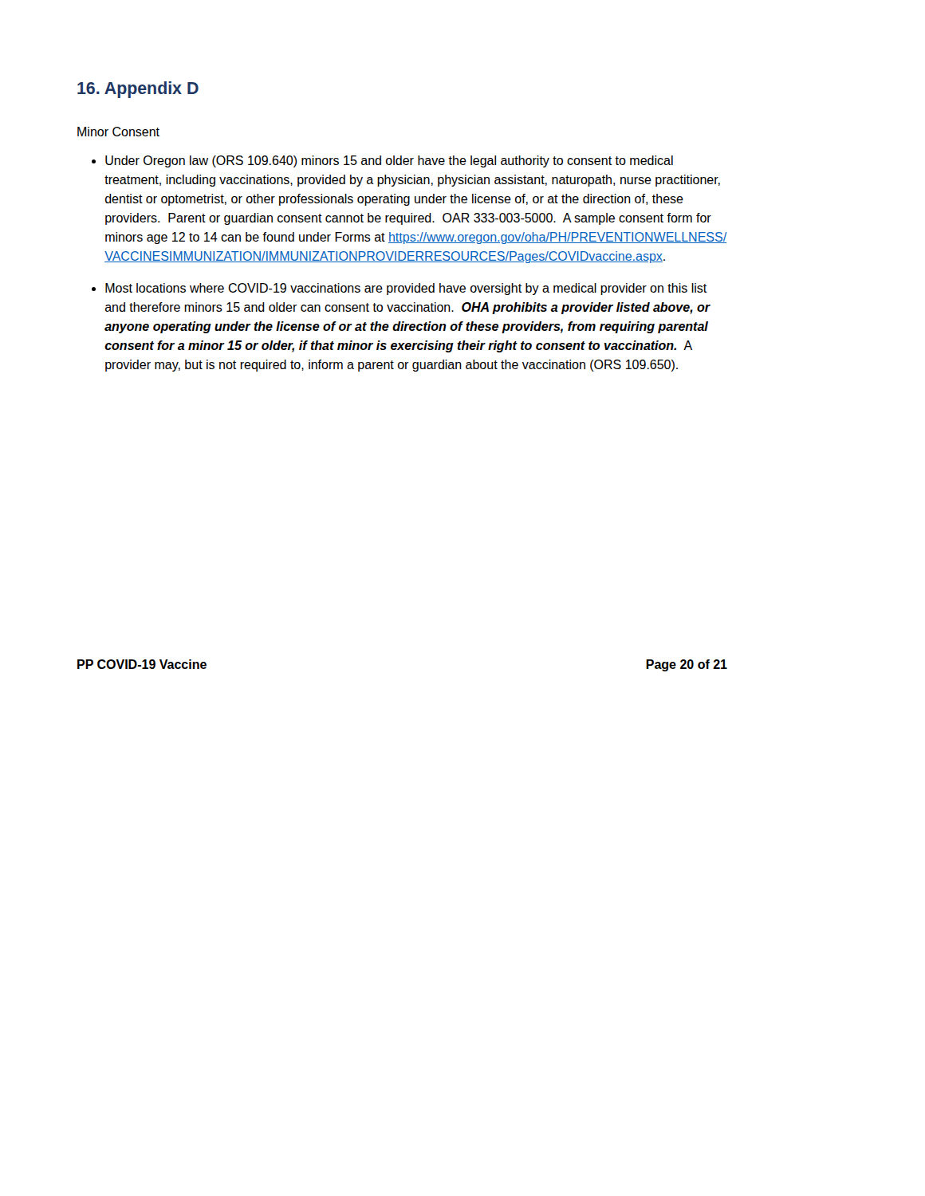16. Appendix D
Minor Consent
Under Oregon law (ORS 109.640) minors 15 and older have the legal authority to consent to medical treatment, including vaccinations, provided by a physician, physician assistant, naturopath, nurse practitioner, dentist or optometrist, or other professionals operating under the license of, or at the direction of, these providers. Parent or guardian consent cannot be required. OAR 333-003-5000. A sample consent form for minors age 12 to 14 can be found under Forms at https://www.oregon.gov/oha/PH/PREVENTIONWELLNESS/VACCINESIMMUNIZATION/IMMUNIZATIONPROVIDERRESOURCES/Pages/COVIDvaccine.aspx.
Most locations where COVID-19 vaccinations are provided have oversight by a medical provider on this list and therefore minors 15 and older can consent to vaccination. OHA prohibits a provider listed above, or anyone operating under the license of or at the direction of these providers, from requiring parental consent for a minor 15 or older, if that minor is exercising their right to consent to vaccination. A provider may, but is not required to, inform a parent or guardian about the vaccination (ORS 109.650).
PP COVID-19 Vaccine Page 20 of 21